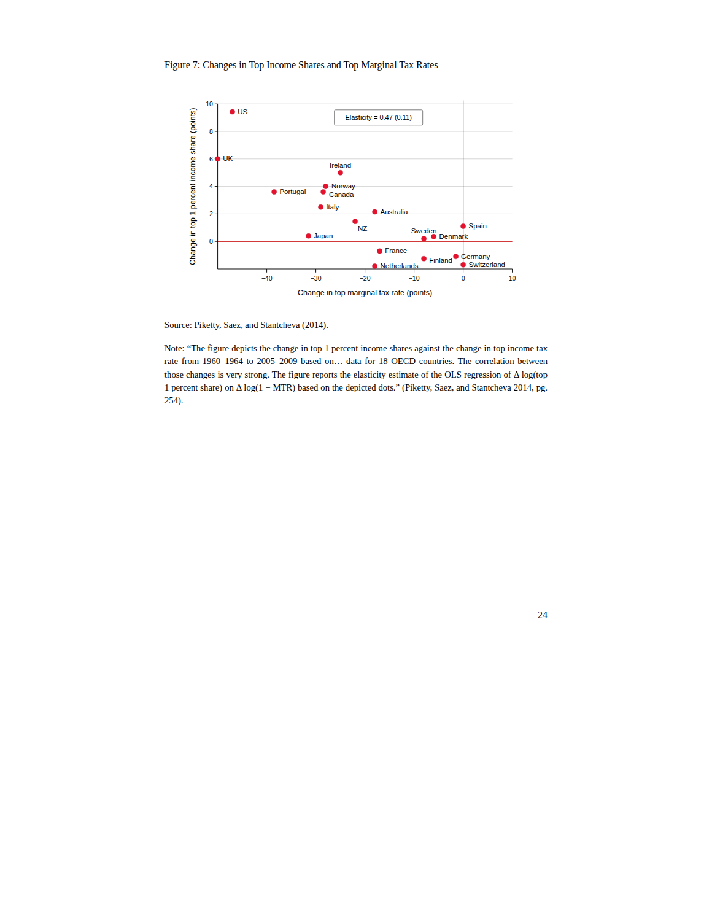Figure 7: Changes in Top Income Shares and Top Marginal Tax Rates
x data range: -50 .. 10 (60 units) ; y data range: -2 .. 10 (12 units) 10 8 6 4 2 0 −40 −30 −20 −10 0 10 Change in top marginal tax rate (points) Change in top 1 percent income share (points) Elasticity = 0.47 (0.11) US UK Ireland Norway Canada Portugal Italy Australia NZ Spain Sweden Denmark Japan France Germany Finland Switzerland Netherlands
Source: Piketty, Saez, and Stantcheva (2014).
Note: “The figure depicts the change in top 1 percent income shares against the change in top income tax rate from 1960–1964 to 2005–2009 based on… data for 18 OECD countries. The correlation between those changes is very strong. The figure reports the elasticity estimate of the OLS regression of Δ log(top 1 percent share) on Δ log(1 − MTR) based on the depicted dots.” (Piketty, Saez, and Stantcheva 2014, pg. 254).
24